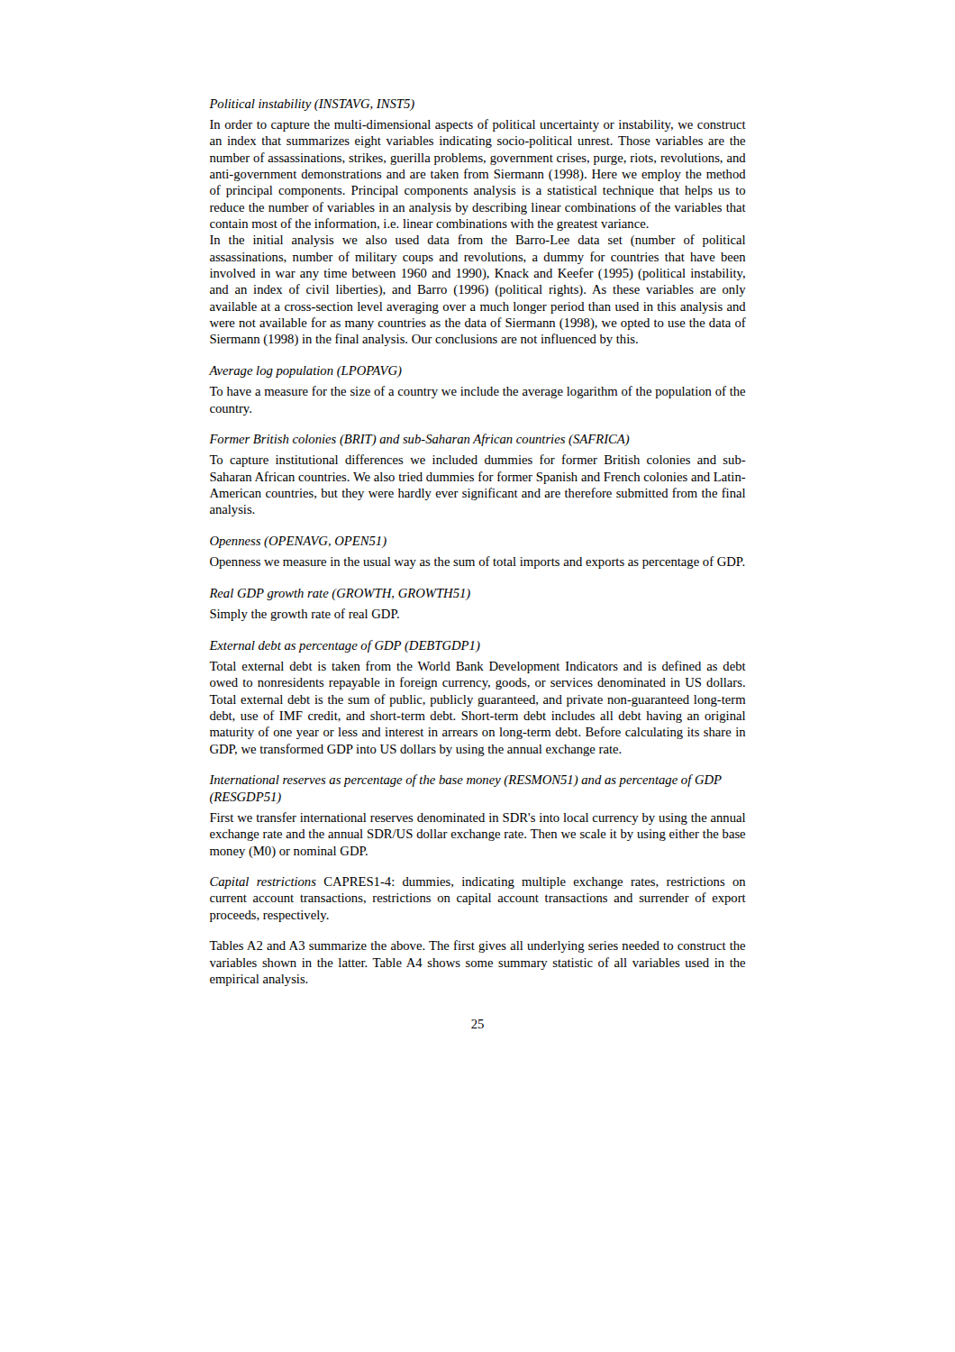Political instability (INSTAVG, INST5)
In order to capture the multi-dimensional aspects of political uncertainty or instability, we construct an index that summarizes eight variables indicating socio-political unrest. Those variables are the number of assassinations, strikes, guerilla problems, government crises, purge, riots, revolutions, and anti-government demonstrations and are taken from Siermann (1998). Here we employ the method of principal components. Principal components analysis is a statistical technique that helps us to reduce the number of variables in an analysis by describing linear combinations of the variables that contain most of the information, i.e. linear combinations with the greatest variance.
In the initial analysis we also used data from the Barro-Lee data set (number of political assassinations, number of military coups and revolutions, a dummy for countries that have been involved in war any time between 1960 and 1990), Knack and Keefer (1995) (political instability, and an index of civil liberties), and Barro (1996) (political rights). As these variables are only available at a cross-section level averaging over a much longer period than used in this analysis and were not available for as many countries as the data of Siermann (1998), we opted to use the data of Siermann (1998) in the final analysis. Our conclusions are not influenced by this.
Average log population (LPOPAVG)
To have a measure for the size of a country we include the average logarithm of the population of the country.
Former British colonies (BRIT) and sub-Saharan African countries (SAFRICA)
To capture institutional differences we included dummies for former British colonies and sub-Saharan African countries. We also tried dummies for former Spanish and French colonies and Latin-American countries, but they were hardly ever significant and are therefore submitted from the final analysis.
Openness (OPENAVG, OPEN51)
Openness we measure in the usual way as the sum of total imports and exports as percentage of GDP.
Real GDP growth rate (GROWTH, GROWTH51)
Simply the growth rate of real GDP.
External debt as percentage of GDP (DEBTGDP1)
Total external debt is taken from the World Bank Development Indicators and is defined as debt owed to nonresidents repayable in foreign currency, goods, or services denominated in US dollars. Total external debt is the sum of public, publicly guaranteed, and private non-guaranteed long-term debt, use of IMF credit, and short-term debt. Short-term debt includes all debt having an original maturity of one year or less and interest in arrears on long-term debt. Before calculating its share in GDP, we transformed GDP into US dollars by using the annual exchange rate.
International reserves as percentage of the base money (RESMON51) and as percentage of GDP (RESGDP51)
First we transfer international reserves denominated in SDR's into local currency by using the annual exchange rate and the annual SDR/US dollar exchange rate. Then we scale it by using either the base money (M0) or nominal GDP.
Capital restrictions CAPRES1-4: dummies, indicating multiple exchange rates, restrictions on current account transactions, restrictions on capital account transactions and surrender of export proceeds, respectively.
Tables A2 and A3 summarize the above. The first gives all underlying series needed to construct the variables shown in the latter. Table A4 shows some summary statistic of all variables used in the empirical analysis.
25